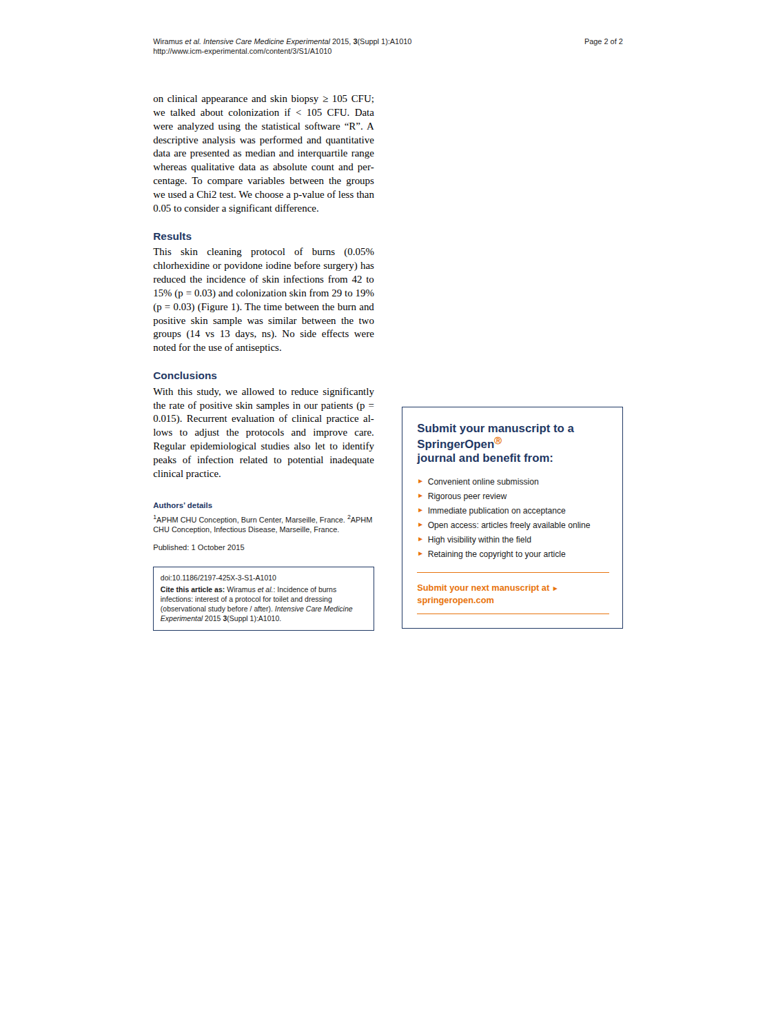Wiramus et al. Intensive Care Medicine Experimental 2015, 3(Suppl 1):A1010
http://www.icm-experimental.com/content/3/S1/A1010
Page 2 of 2
on clinical appearance and skin biopsy ≥ 105 CFU; we talked about colonization if < 105 CFU. Data were analyzed using the statistical software “R”. A descriptive analysis was performed and quantitative data are presented as median and interquartile range whereas qualitative data as absolute count and percentage. To compare variables between the groups we used a Chi2 test. We choose a p-value of less than 0.05 to consider a significant difference.
Results
This skin cleaning protocol of burns (0.05% chlorhexidine or povidone iodine before surgery) has reduced the incidence of skin infections from 42 to 15% (p = 0.03) and colonization skin from 29 to 19% (p = 0.03) (Figure 1). The time between the burn and positive skin sample was similar between the two groups (14 vs 13 days, ns). No side effects were noted for the use of antiseptics.
Conclusions
With this study, we allowed to reduce significantly the rate of positive skin samples in our patients (p = 0.015). Recurrent evaluation of clinical practice allows to adjust the protocols and improve care. Regular epidemiological studies also let to identify peaks of infection related to potential inadequate clinical practice.
Authors’ details
1APHM CHU Conception, Burn Center, Marseille, France. 2APHM CHU Conception, Infectious Disease, Marseille, France.
Published: 1 October 2015
doi:10.1186/2197-425X-3-S1-A1010
Cite this article as: Wiramus et al.: Incidence of burns infections: interest of a protocol for toilet and dressing (observational study before / after). Intensive Care Medicine Experimental 2015 3(Suppl 1):A1010.
Submit your manuscript to a SpringerOpenⓇ
journal and benefit from:
Convenient online submission
Rigorous peer review
Immediate publication on acceptance
Open access: articles freely available online
High visibility within the field
Retaining the copyright to your article
Submit your next manuscript at ► springeropen.com